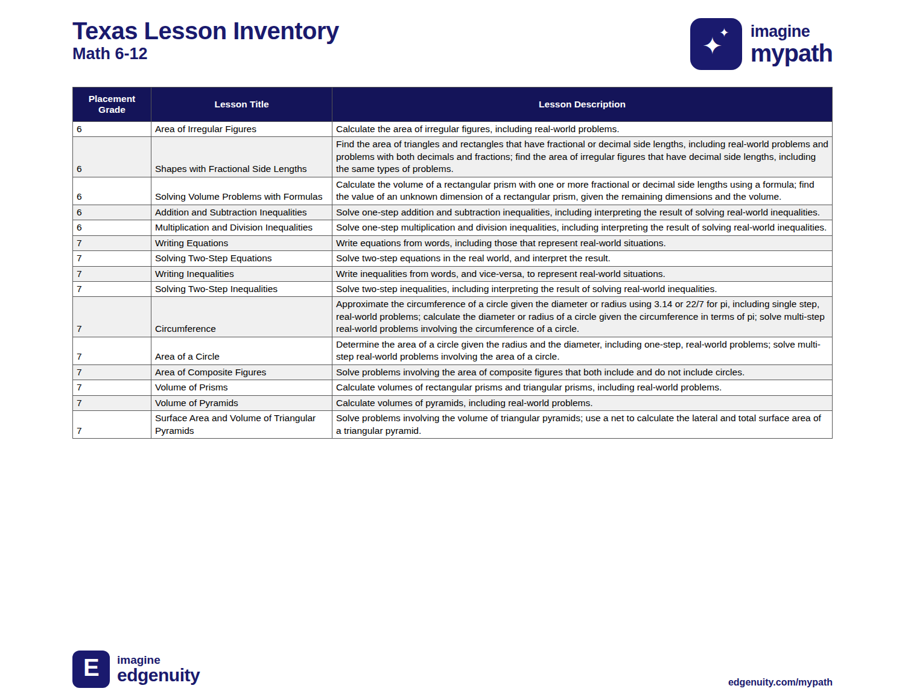Texas Lesson Inventory
Math 6-12
✦ ✦
imagine
mypath
| Placement Grade | Lesson Title | Lesson Description |
| --- | --- | --- |
| 6 | Area of Irregular Figures | Calculate the area of irregular figures, including real-world problems. |
| 6 | Shapes with Fractional Side Lengths | Find the area of triangles and rectangles that have fractional or decimal side lengths, including real-world problems and problems with both decimals and fractions; find the area of irregular figures that have decimal side lengths, including the same types of problems. |
| 6 | Solving Volume Problems with Formulas | Calculate the volume of a rectangular prism with one or more fractional or decimal side lengths using a formula; find the value of an unknown dimension of a rectangular prism, given the remaining dimensions and the volume. |
| 6 | Addition and Subtraction Inequalities | Solve one-step addition and subtraction inequalities, including interpreting the result of solving real-world inequalities. |
| 6 | Multiplication and Division Inequalities | Solve one-step multiplication and division inequalities, including interpreting the result of solving real-world inequalities. |
| 7 | Writing Equations | Write equations from words, including those that represent real-world situations. |
| 7 | Solving Two-Step Equations | Solve two-step equations in the real world, and interpret the result. |
| 7 | Writing Inequalities | Write inequalities from words, and vice-versa, to represent real-world situations. |
| 7 | Solving Two-Step Inequalities | Solve two-step inequalities, including interpreting the result of solving real-world inequalities. |
| 7 | Circumference | Approximate the circumference of a circle given the diameter or radius using 3.14 or 22/7 for pi, including single step, real-world problems; calculate the diameter or radius of a circle given the circumference in terms of pi; solve multi-step real-world problems involving the circumference of a circle. |
| 7 | Area of a Circle | Determine the area of a circle given the radius and the diameter, including one-step, real-world problems; solve multi-step real-world problems involving the area of a circle. |
| 7 | Area of Composite Figures | Solve problems involving the area of composite figures that both include and do not include circles. |
| 7 | Volume of Prisms | Calculate volumes of rectangular prisms and triangular prisms, including real-world problems. |
| 7 | Volume of Pyramids | Calculate volumes of pyramids, including real-world problems. |
| 7 | Surface Area and Volume of Triangular Pyramids | Solve problems involving the volume of triangular pyramids; use a net to calculate the lateral and total surface area of a triangular pyramid. |
imagine
edgenuity
edgenuity.com/mypath